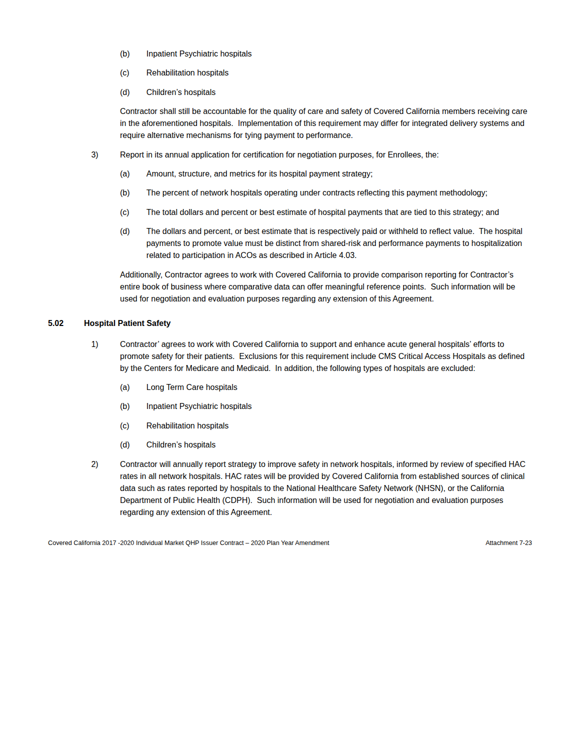(b)
Inpatient Psychiatric hospitals
(c)
Rehabilitation hospitals
(d)
Children’s hospitals
Contractor shall still be accountable for the quality of care and safety of Covered California members receiving care in the aforementioned hospitals. Implementation of this requirement may differ for integrated delivery systems and require alternative mechanisms for tying payment to performance.
3)
Report in its annual application for certification for negotiation purposes, for Enrollees, the:
(a)
Amount, structure, and metrics for its hospital payment strategy;
(b)
The percent of network hospitals operating under contracts reflecting this payment methodology;
(c)
The total dollars and percent or best estimate of hospital payments that are tied to this strategy; and
(d)
The dollars and percent, or best estimate that is respectively paid or withheld to reflect value. The hospital payments to promote value must be distinct from shared-risk and performance payments to hospitalization related to participation in ACOs as described in Article 4.03.
Additionally, Contractor agrees to work with Covered California to provide comparison reporting for Contractor’s entire book of business where comparative data can offer meaningful reference points. Such information will be used for negotiation and evaluation purposes regarding any extension of this Agreement.
5.02
Hospital Patient Safety
1)
Contractor’ agrees to work with Covered California to support and enhance acute general hospitals’ efforts to promote safety for their patients. Exclusions for this requirement include CMS Critical Access Hospitals as defined by the Centers for Medicare and Medicaid. In addition, the following types of hospitals are excluded:
(a)
Long Term Care hospitals
(b)
Inpatient Psychiatric hospitals
(c)
Rehabilitation hospitals
(d)
Children’s hospitals
2)
Contractor will annually report strategy to improve safety in network hospitals, informed by review of specified HAC rates in all network hospitals. HAC rates will be provided by Covered California from established sources of clinical data such as rates reported by hospitals to the National Healthcare Safety Network (NHSN), or the California Department of Public Health (CDPH). Such information will be used for negotiation and evaluation purposes regarding any extension of this Agreement.
Covered California 2017 -2020 Individual Market QHP Issuer Contract – 2020 Plan Year Amendment
Attachment 7-23